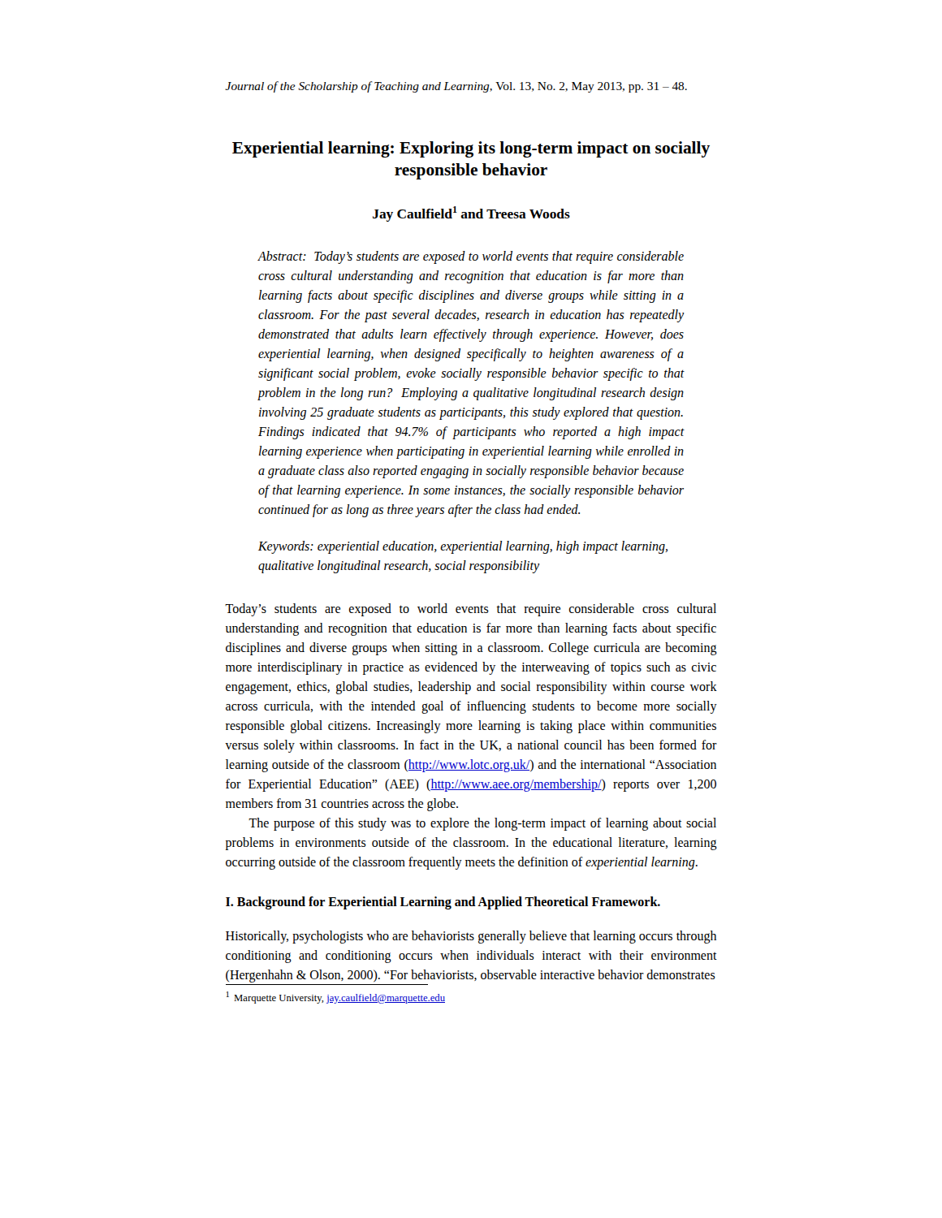Journal of the Scholarship of Teaching and Learning, Vol. 13, No. 2, May 2013, pp. 31 – 48.
Experiential learning: Exploring its long-term impact on socially responsible behavior
Jay Caulfield1 and Treesa Woods
Abstract: Today’s students are exposed to world events that require considerable cross cultural understanding and recognition that education is far more than learning facts about specific disciplines and diverse groups while sitting in a classroom. For the past several decades, research in education has repeatedly demonstrated that adults learn effectively through experience. However, does experiential learning, when designed specifically to heighten awareness of a significant social problem, evoke socially responsible behavior specific to that problem in the long run? Employing a qualitative longitudinal research design involving 25 graduate students as participants, this study explored that question. Findings indicated that 94.7% of participants who reported a high impact learning experience when participating in experiential learning while enrolled in a graduate class also reported engaging in socially responsible behavior because of that learning experience. In some instances, the socially responsible behavior continued for as long as three years after the class had ended.
Keywords: experiential education, experiential learning, high impact learning, qualitative longitudinal research, social responsibility
Today’s students are exposed to world events that require considerable cross cultural understanding and recognition that education is far more than learning facts about specific disciplines and diverse groups when sitting in a classroom. College curricula are becoming more interdisciplinary in practice as evidenced by the interweaving of topics such as civic engagement, ethics, global studies, leadership and social responsibility within course work across curricula, with the intended goal of influencing students to become more socially responsible global citizens. Increasingly more learning is taking place within communities versus solely within classrooms. In fact in the UK, a national council has been formed for learning outside of the classroom (http://www.lotc.org.uk/) and the international “Association for Experiential Education” (AEE) (http://www.aee.org/membership/) reports over 1,200 members from 31 countries across the globe.
The purpose of this study was to explore the long-term impact of learning about social problems in environments outside of the classroom. In the educational literature, learning occurring outside of the classroom frequently meets the definition of experiential learning.
I. Background for Experiential Learning and Applied Theoretical Framework.
Historically, psychologists who are behaviorists generally believe that learning occurs through conditioning and conditioning occurs when individuals interact with their environment (Hergenhahn & Olson, 2000). “For behaviorists, observable interactive behavior demonstrates
1 Marquette University, jay.caulfield@marquette.edu